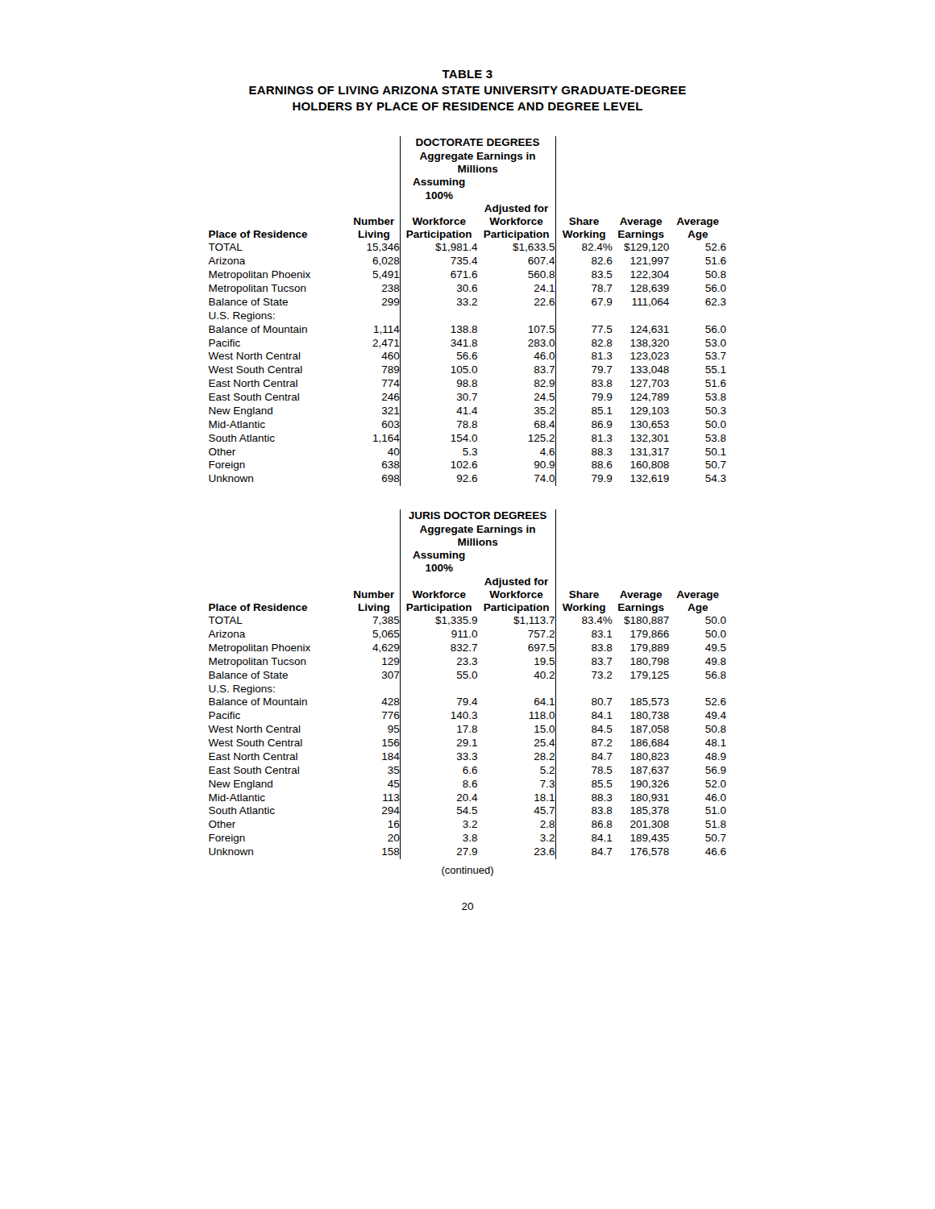TABLE 3 EARNINGS OF LIVING ARIZONA STATE UNIVERSITY GRADUATE-DEGREE
HOLDERS BY PLACE OF RESIDENCE AND DEGREE LEVEL
| | | DOCTORATE DEGREES | | | |
| | | Aggregate Earnings in Millions | | | |
| | | Assuming 100% | | | | |
| | Number | Workforce | Adjusted for Workforce | Share | Average | Average |
| Place of Residence | Living | Participation | Participation | Working | Earnings | Age |
| TOTAL | 15,346 | $1,981.4 | $1,633.5 | 82.4% | $129,120 | 52.6 |
| Arizona | 6,028 | 735.4 | 607.4 | 82.6 | 121,997 | 51.6 |
| Metropolitan Phoenix | 5,491 | 671.6 | 560.8 | 83.5 | 122,304 | 50.8 |
| Metropolitan Tucson | 238 | 30.6 | 24.1 | 78.7 | 128,639 | 56.0 |
| Balance of State | 299 | 33.2 | 22.6 | 67.9 | 111,064 | 62.3 |
| U.S. Regions: | | | | | | |
| Balance of Mountain | 1,114 | 138.8 | 107.5 | 77.5 | 124,631 | 56.0 |
| Pacific | 2,471 | 341.8 | 283.0 | 82.8 | 138,320 | 53.0 |
| West North Central | 460 | 56.6 | 46.0 | 81.3 | 123,023 | 53.7 |
| West South Central | 789 | 105.0 | 83.7 | 79.7 | 133,048 | 55.1 |
| East North Central | 774 | 98.8 | 82.9 | 83.8 | 127,703 | 51.6 |
| East South Central | 246 | 30.7 | 24.5 | 79.9 | 124,789 | 53.8 |
| New England | 321 | 41.4 | 35.2 | 85.1 | 129,103 | 50.3 |
| Mid-Atlantic | 603 | 78.8 | 68.4 | 86.9 | 130,653 | 50.0 |
| South Atlantic | 1,164 | 154.0 | 125.2 | 81.3 | 132,301 | 53.8 |
| Other | 40 | 5.3 | 4.6 | 88.3 | 131,317 | 50.1 |
| Foreign | 638 | 102.6 | 90.9 | 88.6 | 160,808 | 50.7 |
| Unknown | 698 | 92.6 | 74.0 | 79.9 | 132,619 | 54.3 |
| | | JURIS DOCTOR DEGREES | | | |
| | | Aggregate Earnings in Millions | | | |
| | | Assuming 100% | | | | |
| | Number | Workforce | Adjusted for Workforce | Share | Average | Average |
| Place of Residence | Living | Participation | Participation | Working | Earnings | Age |
| TOTAL | 7,385 | $1,335.9 | $1,113.7 | 83.4% | $180,887 | 50.0 |
| Arizona | 5,065 | 911.0 | 757.2 | 83.1 | 179,866 | 50.0 |
| Metropolitan Phoenix | 4,629 | 832.7 | 697.5 | 83.8 | 179,889 | 49.5 |
| Metropolitan Tucson | 129 | 23.3 | 19.5 | 83.7 | 180,798 | 49.8 |
| Balance of State | 307 | 55.0 | 40.2 | 73.2 | 179,125 | 56.8 |
| U.S. Regions: | | | | | | |
| Balance of Mountain | 428 | 79.4 | 64.1 | 80.7 | 185,573 | 52.6 |
| Pacific | 776 | 140.3 | 118.0 | 84.1 | 180,738 | 49.4 |
| West North Central | 95 | 17.8 | 15.0 | 84.5 | 187,058 | 50.8 |
| West South Central | 156 | 29.1 | 25.4 | 87.2 | 186,684 | 48.1 |
| East North Central | 184 | 33.3 | 28.2 | 84.7 | 180,823 | 48.9 |
| East South Central | 35 | 6.6 | 5.2 | 78.5 | 187,637 | 56.9 |
| New England | 45 | 8.6 | 7.3 | 85.5 | 190,326 | 52.0 |
| Mid-Atlantic | 113 | 20.4 | 18.1 | 88.3 | 180,931 | 46.0 |
| South Atlantic | 294 | 54.5 | 45.7 | 83.8 | 185,378 | 51.0 |
| Other | 16 | 3.2 | 2.8 | 86.8 | 201,308 | 51.8 |
| Foreign | 20 | 3.8 | 3.2 | 84.1 | 189,435 | 50.7 |
| Unknown | 158 | 27.9 | 23.6 | 84.7 | 176,578 | 46.6 |
(continued)
20